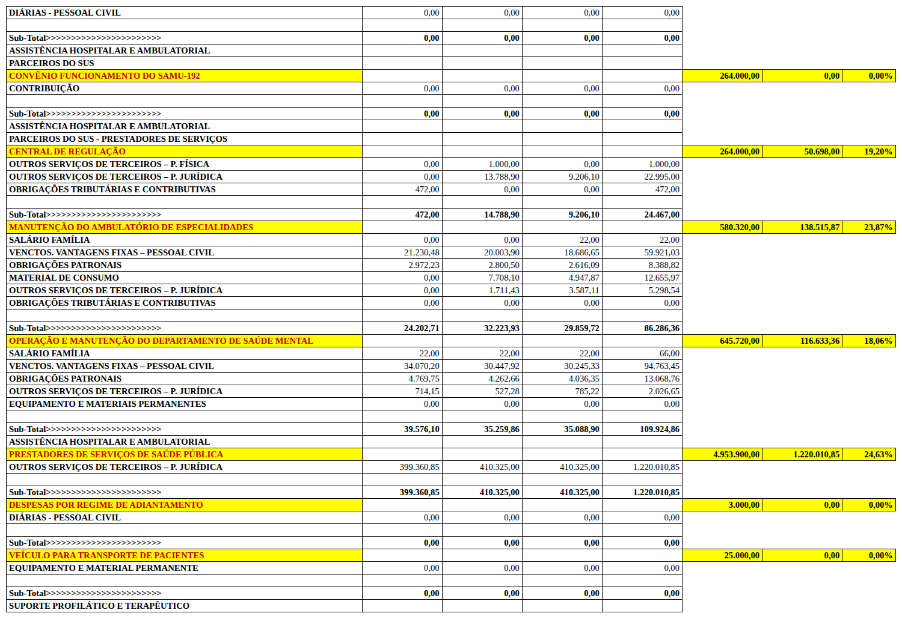| DIÁRIAS - PESSOAL CIVIL | 0,00 | 0,00 | 0,00 | 0,00 | | | |
| Sub-Total>>>>>>>>>>>>>>>>>>>>>>> | 0,00 | 0,00 | 0,00 | 0,00 | | | |
| ASSISTÊNCIA HOSPITALAR E AMBULATORIAL | | | | | | | |
| PARCEIROS DO SUS | | | | | | | |
| CONVÊNIO FUNCIONAMENTO DO SAMU-192 | | | | | 264.000,00 | 0,00 | 0,00% |
| CONTRIBUIÇÃO | 0,00 | 0,00 | 0,00 | 0,00 | | | |
| Sub-Total>>>>>>>>>>>>>>>>>>>>>>> | 0,00 | 0,00 | 0,00 | 0,00 | | | |
| ASSISTÊNCIA HOSPITALAR E AMBULATORIAL | | | | | | | |
| PARCEIROS DO SUS - PRESTADORES DE SERVIÇOS | | | | | | | |
| CENTRAL DE REGULAÇÃO | | | | | 264.000,00 | 50.698,00 | 19,20% |
| OUTROS SERVIÇOS DE TERCEIROS – P. FÍSICA | 0,00 | 1.000,00 | 0,00 | 1.000,00 | | | |
| OUTROS SERVIÇOS DE TERCEIROS – P. JURÍDICA | 0,00 | 13.788,90 | 9.206,10 | 22.995,00 | | | |
| OBRIGAÇÕES TRIBUTÁRIAS E CONTRIBUTIVAS | 472,00 | 0,00 | 0,00 | 472,00 | | | |
| Sub-Total>>>>>>>>>>>>>>>>>>>>>>> | 472,00 | 14.788,90 | 9.206,10 | 24.467,00 | | | |
| MANUTENÇÃO DO AMBULATÓRIO DE ESPECIALIDADES | | | | | 580.320,00 | 138.515,87 | 23,87% |
| SALÁRIO FAMÍLIA | 0,00 | 0,00 | 22,00 | 22,00 | | | |
| VENCTOS. VANTAGENS FIXAS – PESSOAL CIVIL | 21.230,48 | 20.003,90 | 18.686,65 | 59.921,03 | | | |
| OBRIGAÇÕES PATRONAIS | 2.972,23 | 2.800,50 | 2.616,09 | 8.388,82 | | | |
| MATERIAL DE CONSUMO | 0,00 | 7.708,10 | 4.947,87 | 12.655,97 | | | |
| OUTROS SERVIÇOS DE TERCEIROS – P. JURÍDICA | 0,00 | 1.711,43 | 3.587,11 | 5.298,54 | | | |
| OBRIGAÇÕES TRIBUTÁRIAS E CONTRIBUTIVAS | 0,00 | 0,00 | 0,00 | 0,00 | | | |
| Sub-Total>>>>>>>>>>>>>>>>>>>>>>> | 24.202,71 | 32.223,93 | 29.859,72 | 86.286,36 | | | |
| OPERAÇÃO E MANUTENÇÃO DO DEPARTAMENTO DE SAÚDE MENTAL | | | | | 645.720,00 | 116.633,36 | 18,06% |
| SALÁRIO FAMÍLIA | 22,00 | 22,00 | 22,00 | 66,00 | | | |
| VENCTOS. VANTAGENS FIXAS – PESSOAL CIVIL | 34.070,20 | 30.447,92 | 30.245,33 | 94.763,45 | | | |
| OBRIGAÇÕES PATRONAIS | 4.769,75 | 4.262,66 | 4.036,35 | 13.068,76 | | | |
| OUTROS SERVIÇOS DE TERCEIROS – P. JURÍDICA | 714,15 | 527,28 | 785,22 | 2.026,65 | | | |
| EQUIPAMENTO E MATERIAIS PERMANENTES | 0,00 | 0,00 | 0,00 | 0,00 | | | |
| Sub-Total>>>>>>>>>>>>>>>>>>>>>>> | 39.576,10 | 35.259,86 | 35.088,90 | 109.924,86 | | | |
| ASSISTÊNCIA HOSPITALAR E AMBULATORIAL | | | | | | | |
| PRESTADORES DE SERVIÇOS DE SAÚDE PÚBLICA | | | | | 4.953.900,00 | 1.220.010,85 | 24,63% |
| OUTROS SERVIÇOS DE TERCEIROS – P. JURÍDICA | 399.360,85 | 410.325,00 | 410.325,00 | 1.220.010,85 | | | |
| Sub-Total>>>>>>>>>>>>>>>>>>>>>>> | 399.360,85 | 410.325,00 | 410.325,00 | 1.220.010,85 | | | |
| DESPESAS POR REGIME DE ADIANTAMENTO | | | | | 3.000,00 | 0,00 | 0,00% |
| DIÁRIAS - PESSOAL CIVIL | 0,00 | 0,00 | 0,00 | 0,00 | | | |
| Sub-Total>>>>>>>>>>>>>>>>>>>>>>> | 0,00 | 0,00 | 0,00 | 0,00 | | | |
| VEÍCULO PARA TRANSPORTE DE PACIENTES | | | | | 25.000,00 | 0,00 | 0,00% |
| EQUIPAMENTO E MATERIAL PERMANENTE | 0,00 | 0,00 | 0,00 | 0,00 | | | |
| Sub-Total>>>>>>>>>>>>>>>>>>>>>>> | 0,00 | 0,00 | 0,00 | 0,00 | | | |
| SUPORTE PROFILÁTICO E TERAPÊUTICO | | | | | | | |